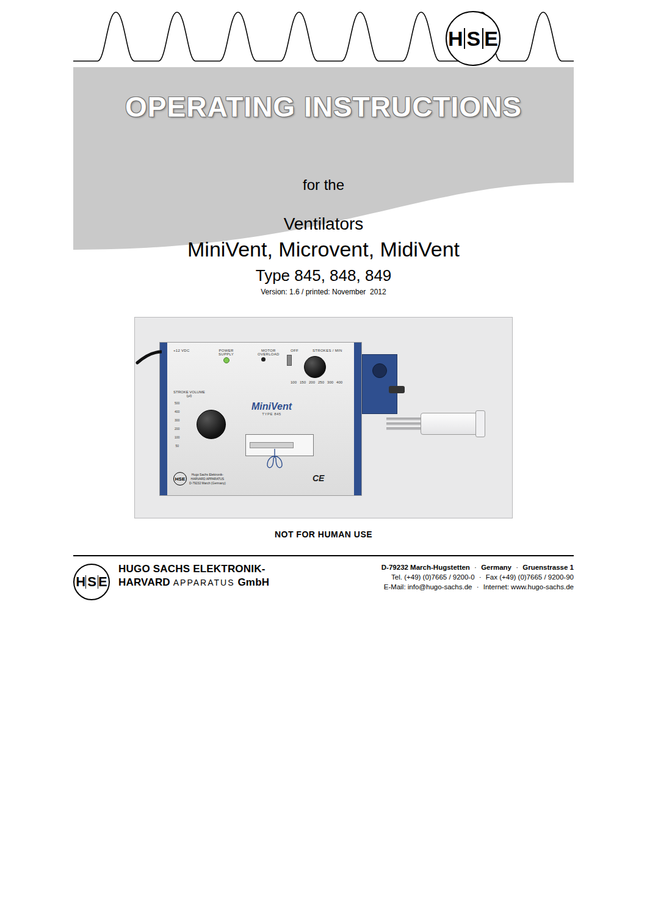HSE
OPERATING INSTRUCTIONS
for the
Ventilators
MiniVent, Microvent, MidiVent
Type 845, 848, 849
Version: 1.6 / printed: November 2012
+12 VDC POWER
SUPPLY MOTOR
OVERLOAD OFF STROKES / MIN
STROKE VOLUME
(µl)
500
400
300
200
100
50
100 150 200 250 300 400
MiniVent TYPE 845
CE
HSE
Hugo Sachs Elektronik-
HARVARD APPARATUS
D-79232 March (Germany)
NOT FOR HUMAN USE
HSE
HUGO SACHS ELEKTRONIK-
HARVARD APPARATUS GmbH
D-79232 March-Hugstetten · Germany · Gruenstrasse 1
Tel. (+49) (0)7665 / 9200-0 · Fax (+49) (0)7665 / 9200-90
E-Mail: info@hugo-sachs.de · Internet: www.hugo-sachs.de